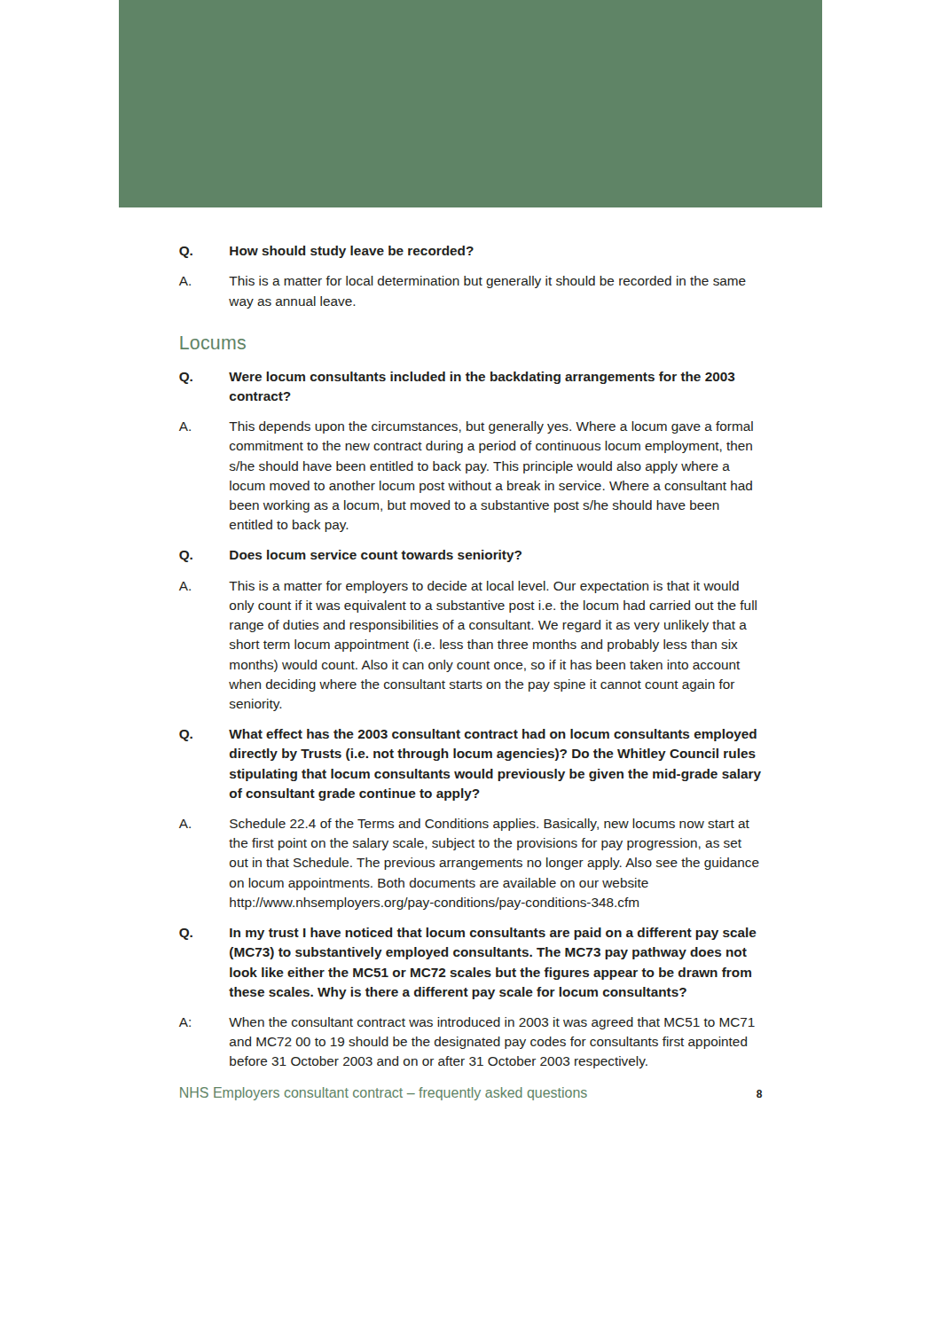Q.
How should study leave be recorded?
A.
This is a matter for local determination but generally it should be recorded in the same way as annual leave.
Locums
Q.
Were locum consultants included in the backdating arrangements for the 2003 contract?
A.
This depends upon the circumstances, but generally yes. Where a locum gave a formal commitment to the new contract during a period of continuous locum employment, then s/he should have been entitled to back pay. This principle would also apply where a locum moved to another locum post without a break in service. Where a consultant had been working as a locum, but moved to a substantive post s/he should have been entitled to back pay.
Q.
Does locum service count towards seniority?
A.
This is a matter for employers to decide at local level. Our expectation is that it would only count if it was equivalent to a substantive post i.e. the locum had carried out the full range of duties and responsibilities of a consultant. We regard it as very unlikely that a short term locum appointment (i.e. less than three months and probably less than six months) would count. Also it can only count once, so if it has been taken into account when deciding where the consultant starts on the pay spine it cannot count again for seniority.
Q.
What effect has the 2003 consultant contract had on locum consultants employed directly by Trusts (i.e. not through locum agencies)? Do the Whitley Council rules stipulating that locum consultants would previously be given the mid-grade salary of consultant grade continue to apply?
A.
Schedule 22.4 of the Terms and Conditions applies. Basically, new locums now start at the first point on the salary scale, subject to the provisions for pay progression, as set out in that Schedule. The previous arrangements no longer apply. Also see the guidance on locum appointments. Both documents are available on our website http://www.nhsemployers.org/pay-conditions/pay-conditions-348.cfm
Q.
In my trust I have noticed that locum consultants are paid on a different pay scale (MC73) to substantively employed consultants. The MC73 pay pathway does not look like either the MC51 or MC72 scales but the figures appear to be drawn from these scales. Why is there a different pay scale for locum consultants?
A:
When the consultant contract was introduced in 2003 it was agreed that MC51 to MC71 and MC72 00 to 19 should be the designated pay codes for consultants first appointed before 31 October 2003 and on or after 31 October 2003 respectively.
NHS Employers consultant contract – frequently asked questions
8